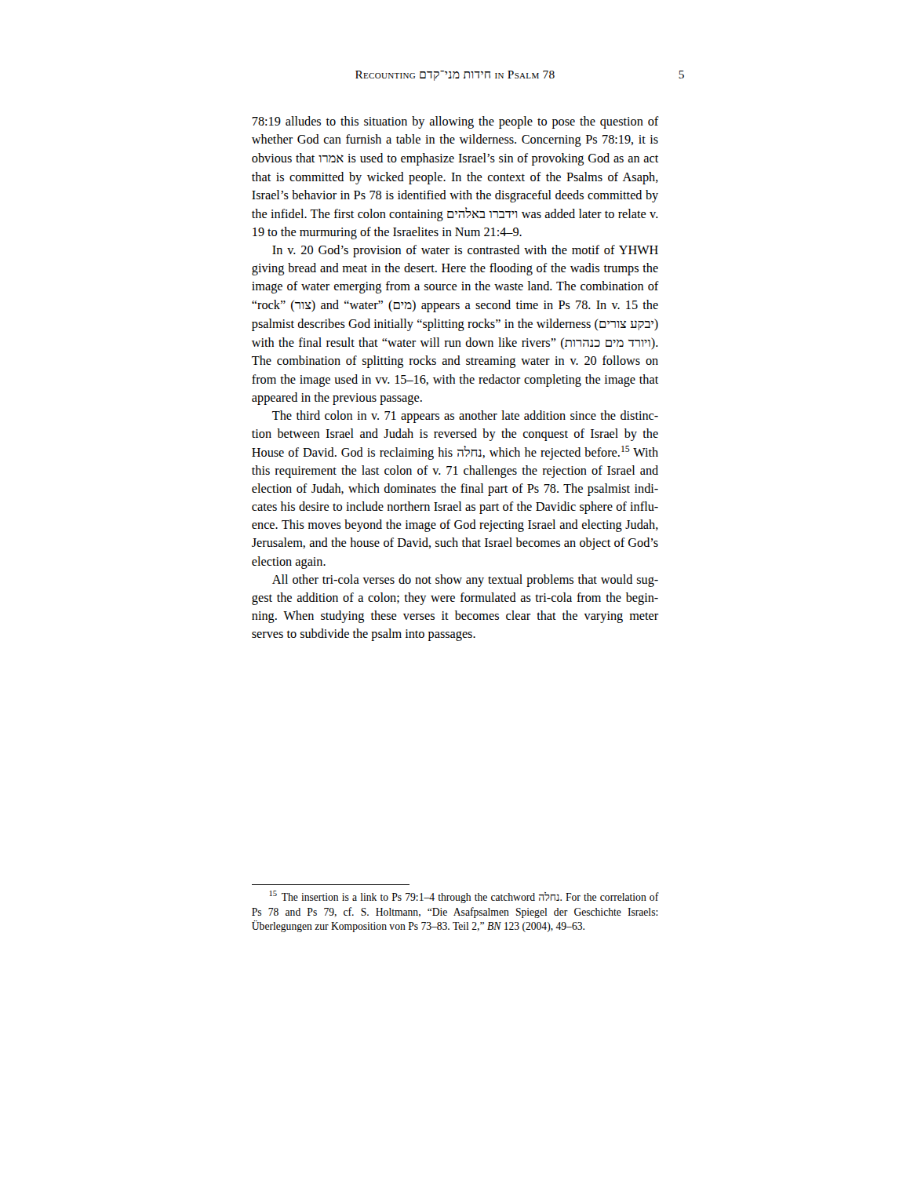Recounting חידות מני־קדם in Psalm 78 5
78:19 alludes to this situation by allowing the people to pose the question of whether God can furnish a table in the wilderness. Concerning Ps 78:19, it is obvious that אמרו is used to emphasize Israel’s sin of provoking God as an act that is committed by wicked people. In the context of the Psalms of Asaph, Israel’s behavior in Ps 78 is identified with the disgraceful deeds committed by the infidel. The first colon containing וידברו באלהים was added later to relate v. 19 to the murmuring of the Israelites in Num 21:4–9.
In v. 20 God’s provision of water is contrasted with the motif of YHWH giving bread and meat in the desert. Here the flooding of the wadis trumps the image of water emerging from a source in the waste land. The combination of “rock” (צור) and “water” (מים) appears a second time in Ps 78. In v. 15 the psalmist describes God initially “splitting rocks” in the wilderness (יבקע צורים) with the final result that “water will run down like rivers” (ויורד מים כנהרות). The combination of splitting rocks and streaming water in v. 20 follows on from the image used in vv. 15–16, with the redactor completing the image that appeared in the previous passage.
The third colon in v. 71 appears as another late addition since the distinction between Israel and Judah is reversed by the conquest of Israel by the House of David. God is reclaiming his נחלה, which he rejected before.15 With this requirement the last colon of v. 71 challenges the rejection of Israel and election of Judah, which dominates the final part of Ps 78. The psalmist indicates his desire to include northern Israel as part of the Davidic sphere of influence. This moves beyond the image of God rejecting Israel and electing Judah, Jerusalem, and the house of David, such that Israel becomes an object of God’s election again.
All other tri-cola verses do not show any textual problems that would suggest the addition of a colon; they were formulated as tri-cola from the beginning. When studying these verses it becomes clear that the varying meter serves to subdivide the psalm into passages.
15 The insertion is a link to Ps 79:1–4 through the catchword נחלה. For the correlation of Ps 78 and Ps 79, cf. S. Holtmann, “Die Asafpsalmen Spiegel der Geschichte Israels: Überlegungen zur Komposition von Ps 73–83. Teil 2,” BN 123 (2004), 49–63.